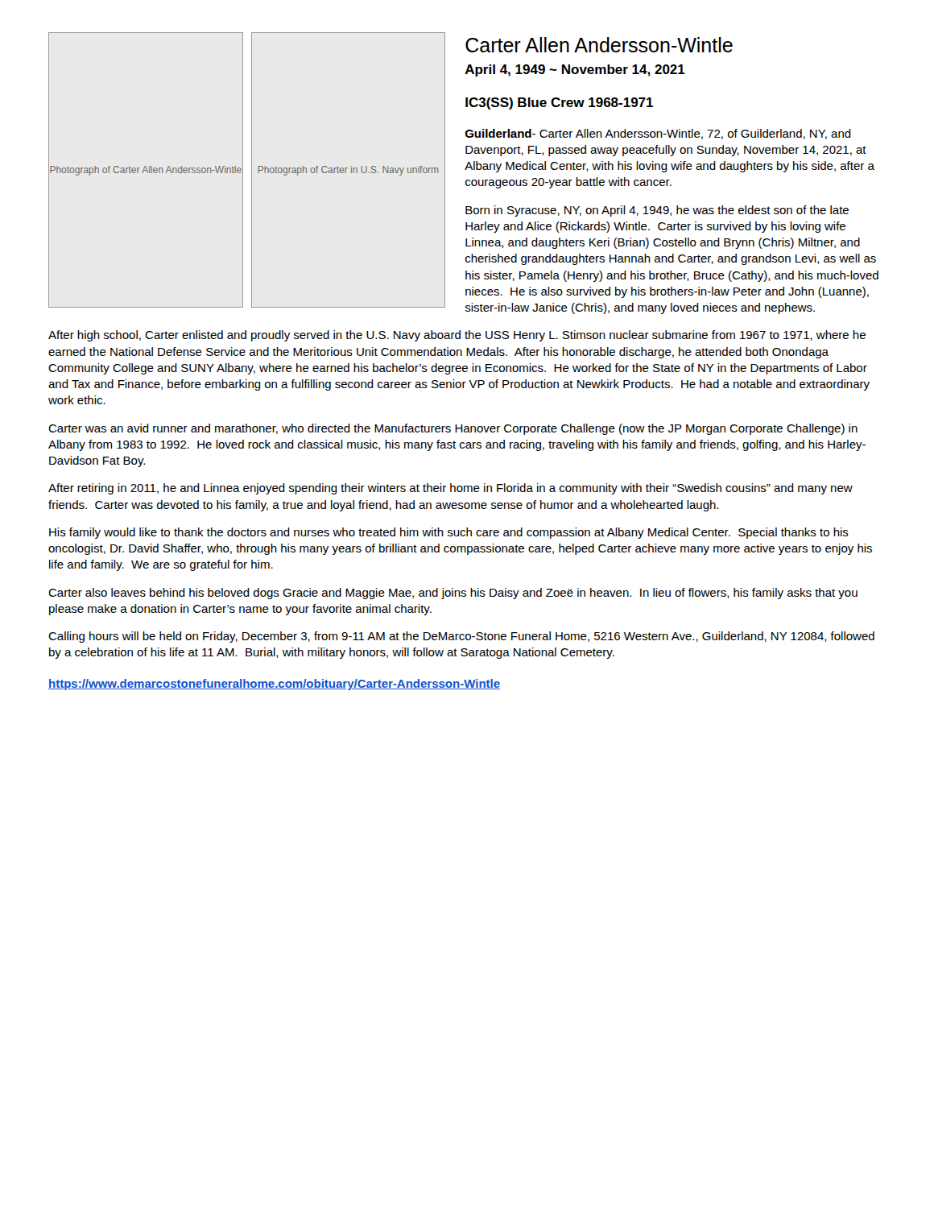Photograph of Carter Allen Andersson-Wintle Photograph of Carter in U.S. Navy uniform
Carter Allen Andersson-Wintle
April 4, 1949 ~ November 14, 2021
IC3(SS) Blue Crew 1968-1971
Guilderland- Carter Allen Andersson-Wintle, 72, of Guilderland, NY, and Davenport, FL, passed away peacefully on Sunday, November 14, 2021, at Albany Medical Center, with his loving wife and daughters by his side, after a courageous 20-year battle with cancer.
Born in Syracuse, NY, on April 4, 1949, he was the eldest son of the late Harley and Alice (Rickards) Wintle. Carter is survived by his loving wife Linnea, and daughters Keri (Brian) Costello and Brynn (Chris) Miltner, and cherished granddaughters Hannah and Carter, and grandson Levi, as well as his sister, Pamela (Henry) and his brother, Bruce (Cathy), and his much-loved nieces. He is also survived by his brothers-in-law Peter and John (Luanne), sister-in-law Janice (Chris), and many loved nieces and nephews.
After high school, Carter enlisted and proudly served in the U.S. Navy aboard the USS Henry L. Stimson nuclear submarine from 1967 to 1971, where he earned the National Defense Service and the Meritorious Unit Commendation Medals. After his honorable discharge, he attended both Onondaga Community College and SUNY Albany, where he earned his bachelor’s degree in Economics. He worked for the State of NY in the Departments of Labor and Tax and Finance, before embarking on a fulfilling second career as Senior VP of Production at Newkirk Products. He had a notable and extraordinary work ethic.
Carter was an avid runner and marathoner, who directed the Manufacturers Hanover Corporate Challenge (now the JP Morgan Corporate Challenge) in Albany from 1983 to 1992. He loved rock and classical music, his many fast cars and racing, traveling with his family and friends, golfing, and his Harley-Davidson Fat Boy.
After retiring in 2011, he and Linnea enjoyed spending their winters at their home in Florida in a community with their “Swedish cousins” and many new friends. Carter was devoted to his family, a true and loyal friend, had an awesome sense of humor and a wholehearted laugh.
His family would like to thank the doctors and nurses who treated him with such care and compassion at Albany Medical Center. Special thanks to his oncologist, Dr. David Shaffer, who, through his many years of brilliant and compassionate care, helped Carter achieve many more active years to enjoy his life and family. We are so grateful for him.
Carter also leaves behind his beloved dogs Gracie and Maggie Mae, and joins his Daisy and Zoeë in heaven. In lieu of flowers, his family asks that you please make a donation in Carter’s name to your favorite animal charity.
Calling hours will be held on Friday, December 3, from 9-11 AM at the DeMarco-Stone Funeral Home, 5216 Western Ave., Guilderland, NY 12084, followed by a celebration of his life at 11 AM. Burial, with military honors, will follow at Saratoga National Cemetery.
https://www.demarcostonefuneralhome.com/obituary/Carter-Andersson-Wintle